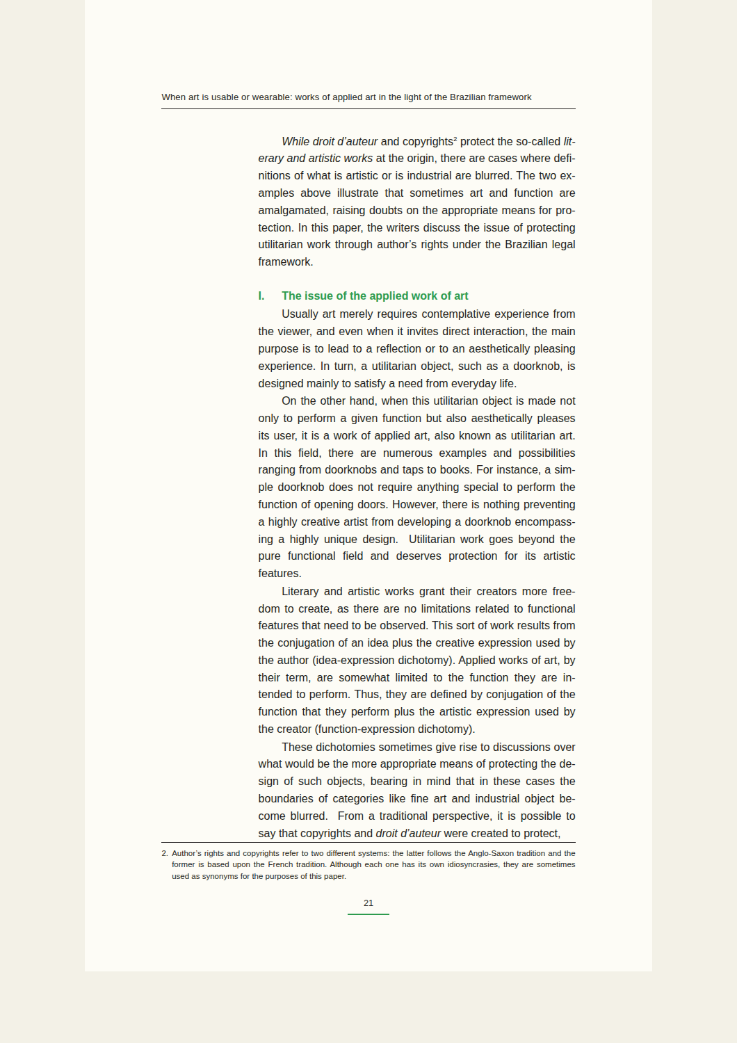When art is usable or wearable: works of applied art in the light of the Brazilian framework
While droit d’auteur and copyrights2 protect the so-called literary and artistic works at the origin, there are cases where definitions of what is artistic or is industrial are blurred. The two examples above illustrate that sometimes art and function are amalgamated, raising doubts on the appropriate means for protection. In this paper, the writers discuss the issue of protecting utilitarian work through author’s rights under the Brazilian legal framework.
I. The issue of the applied work of art
Usually art merely requires contemplative experience from the viewer, and even when it invites direct interaction, the main purpose is to lead to a reflection or to an aesthetically pleasing experience. In turn, a utilitarian object, such as a doorknob, is designed mainly to satisfy a need from everyday life.
On the other hand, when this utilitarian object is made not only to perform a given function but also aesthetically pleases its user, it is a work of applied art, also known as utilitarian art. In this field, there are numerous examples and possibilities ranging from doorknobs and taps to books. For instance, a simple doorknob does not require anything special to perform the function of opening doors. However, there is nothing preventing a highly creative artist from developing a doorknob encompassing a highly unique design. Utilitarian work goes beyond the pure functional field and deserves protection for its artistic features.
Literary and artistic works grant their creators more freedom to create, as there are no limitations related to functional features that need to be observed. This sort of work results from the conjugation of an idea plus the creative expression used by the author (idea-expression dichotomy). Applied works of art, by their term, are somewhat limited to the function they are intended to perform. Thus, they are defined by conjugation of the function that they perform plus the artistic expression used by the creator (function-expression dichotomy).
These dichotomies sometimes give rise to discussions over what would be the more appropriate means of protecting the design of such objects, bearing in mind that in these cases the boundaries of categories like fine art and industrial object become blurred. From a traditional perspective, it is possible to say that copyrights and droit d’auteur were created to protect,
2. Author’s rights and copyrights refer to two different systems: the latter follows the Anglo-Saxon tradition and the former is based upon the French tradition. Although each one has its own idiosyncrasies, they are sometimes used as synonyms for the purposes of this paper.
21